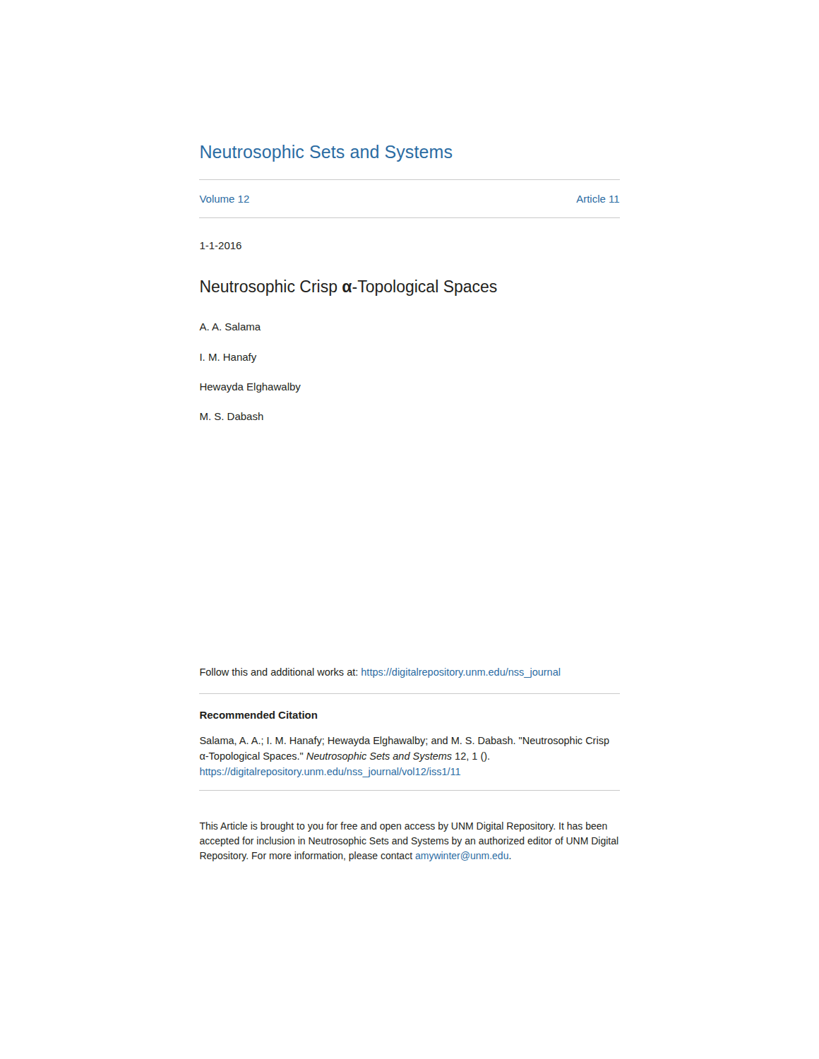Neutrosophic Sets and Systems
Volume 12 Article 11
1-1-2016
Neutrosophic Crisp α-Topological Spaces
A. A. Salama
I. M. Hanafy
Hewayda Elghawalby
M. S. Dabash
Follow this and additional works at: https://digitalrepository.unm.edu/nss_journal
Recommended Citation
Salama, A. A.; I. M. Hanafy; Hewayda Elghawalby; and M. S. Dabash. "Neutrosophic Crisp α-Topological Spaces." Neutrosophic Sets and Systems 12, 1 (). https://digitalrepository.unm.edu/nss_journal/vol12/iss1/11
This Article is brought to you for free and open access by UNM Digital Repository. It has been accepted for inclusion in Neutrosophic Sets and Systems by an authorized editor of UNM Digital Repository. For more information, please contact amywinter@unm.edu.